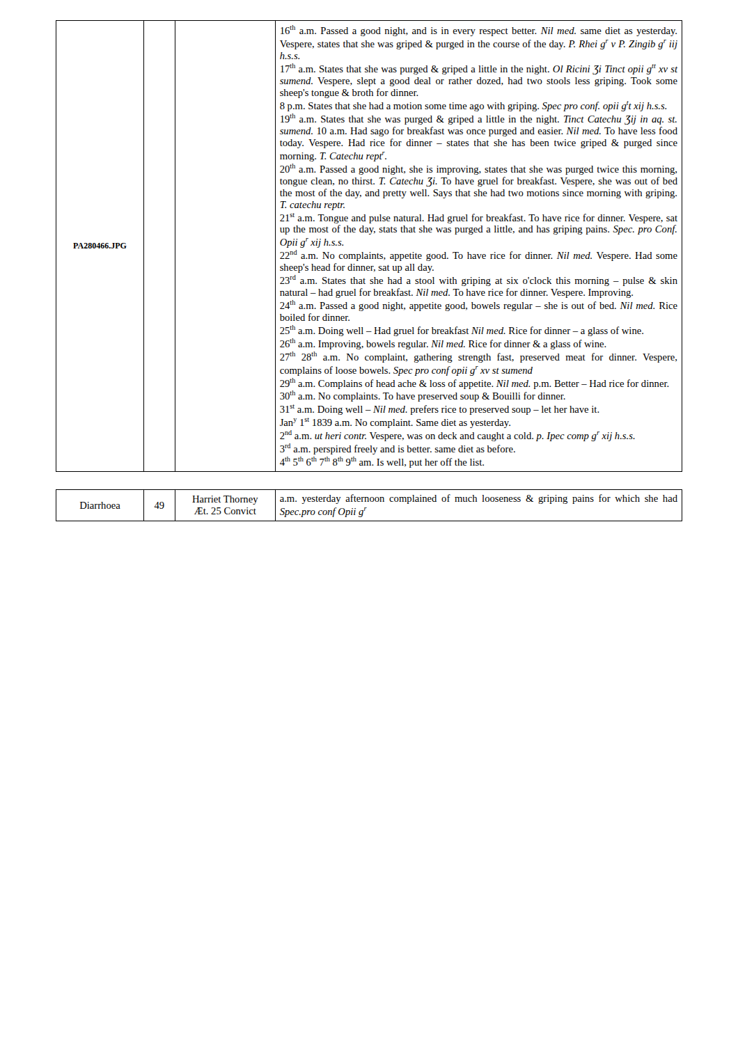| PA280466.JPG | | | 16 th a.m. Passed a good night, and is in every respect better. Nil med. same diet as yesterday. Vespere, states that she was griped & purged in the course of the day. P. Rhei g r v P. Zingib g r iij h.s.s. 17 th a.m. States that she was purged & griped a little in the night. Ol Ricini Ʒi Tinct opii g tt xv st sumend. Vespere, slept a good deal or rather dozed, had two stools less griping. Took some sheep's tongue & broth for dinner. 8 p.m. States that she had a motion some time ago with griping. Spec pro conf. opii g t t xij h.s.s. 19 th a.m. States that she was purged & griped a little in the night. Tinct Catechu Ʒij in aq. st. sumend. 10 a.m. Had sago for breakfast was once purged and easier. Nil med. To have less food today. Vespere. Had rice for dinner – states that she has been twice griped & purged since morning. T. Catechu rept r . 20 th a.m. Passed a good night, she is improving, states that she was purged twice this morning, tongue clean, no thirst. T. Catechu Ʒi. To have gruel for breakfast. Vespere, she was out of bed the most of the day, and pretty well. Says that she had two motions since morning with griping. T. catechu reptr. 21 st a.m. Tongue and pulse natural. Had gruel for breakfast. To have rice for dinner. Vespere, sat up the most of the day, stats that she was purged a little, and has griping pains. Spec. pro Conf. Opii g r xij h.s.s. 22 nd a.m. No complaints, appetite good. To have rice for dinner. Nil med. Vespere. Had some sheep's head for dinner, sat up all day. 23 rd a.m. States that she had a stool with griping at six o'clock this morning – pulse & skin natural – had gruel for breakfast. Nil med. To have rice for dinner. Vespere. Improving. 24 th a.m. Passed a good night, appetite good, bowels regular – she is out of bed. Nil med. Rice boiled for dinner. 25 th a.m. Doing well – Had gruel for breakfast Nil med. Rice for dinner – a glass of wine. 26 th a.m. Improving, bowels regular. Nil med. Rice for dinner & a glass of wine. 27 th 28 th a.m. No complaint, gathering strength fast, preserved meat for dinner. Vespere, complains of loose bowels. Spec pro conf opii g r xv st sumend 29 th a.m. Complains of head ache & loss of appetite. Nil med. p.m. Better – Had rice for dinner. 30 th a.m. No complaints. To have preserved soup & Bouilli for dinner. 31 st a.m. Doing well – Nil med. prefers rice to preserved soup – let her have it. Jan y 1 st 1839 a.m. No complaint. Same diet as yesterday. 2 nd a.m. ut heri contr. Vespere, was on deck and caught a cold. p. Ipec comp g r xij h.s.s. 3 rd a.m. perspired freely and is better. same diet as before. 4 th 5 th 6 th 7 th 8 th 9 th am. Is well, put her off the list. |
| Diarrhoea | 49 | Harriet Thorney Æt. 25 Convict | a.m. yesterday afternoon complained of much looseness & griping pains for which she had Spec.pro conf Opii g r |